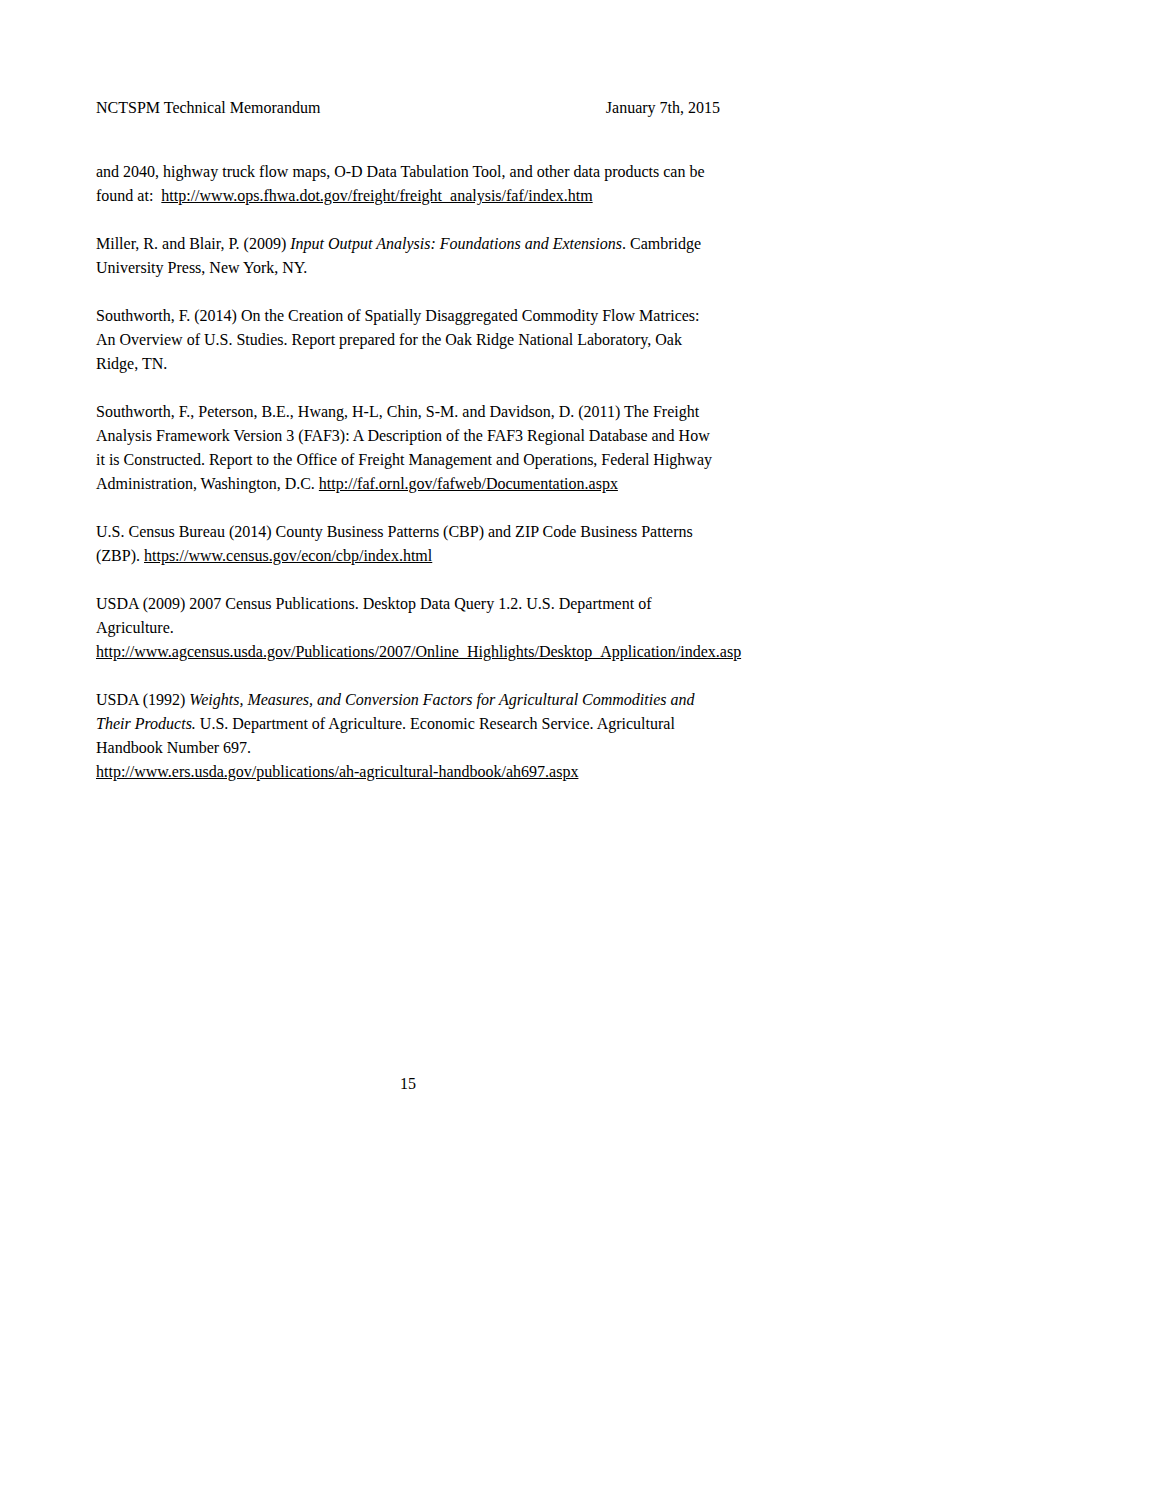NCTSPM Technical Memorandum January 7th, 2015
and 2040, highway truck flow maps, O-D Data Tabulation Tool, and other data products can be found at: http://www.ops.fhwa.dot.gov/freight/freight_analysis/faf/index.htm
Miller, R. and Blair, P. (2009) Input Output Analysis: Foundations and Extensions. Cambridge University Press, New York, NY.
Southworth, F. (2014) On the Creation of Spatially Disaggregated Commodity Flow Matrices: An Overview of U.S. Studies. Report prepared for the Oak Ridge National Laboratory, Oak Ridge, TN.
Southworth, F., Peterson, B.E., Hwang, H-L, Chin, S-M. and Davidson, D. (2011) The Freight Analysis Framework Version 3 (FAF3): A Description of the FAF3 Regional Database and How it is Constructed. Report to the Office of Freight Management and Operations, Federal Highway Administration, Washington, D.C. http://faf.ornl.gov/fafweb/Documentation.aspx
U.S. Census Bureau (2014) County Business Patterns (CBP) and ZIP Code Business Patterns (ZBP). https://www.census.gov/econ/cbp/index.html
USDA (2009) 2007 Census Publications. Desktop Data Query 1.2. U.S. Department of Agriculture.
http://www.agcensus.usda.gov/Publications/2007/Online_Highlights/Desktop_Application/index.asp
USDA (1992) Weights, Measures, and Conversion Factors for Agricultural Commodities and Their Products. U.S. Department of Agriculture. Economic Research Service. Agricultural Handbook Number 697.
http://www.ers.usda.gov/publications/ah-agricultural-handbook/ah697.aspx
15